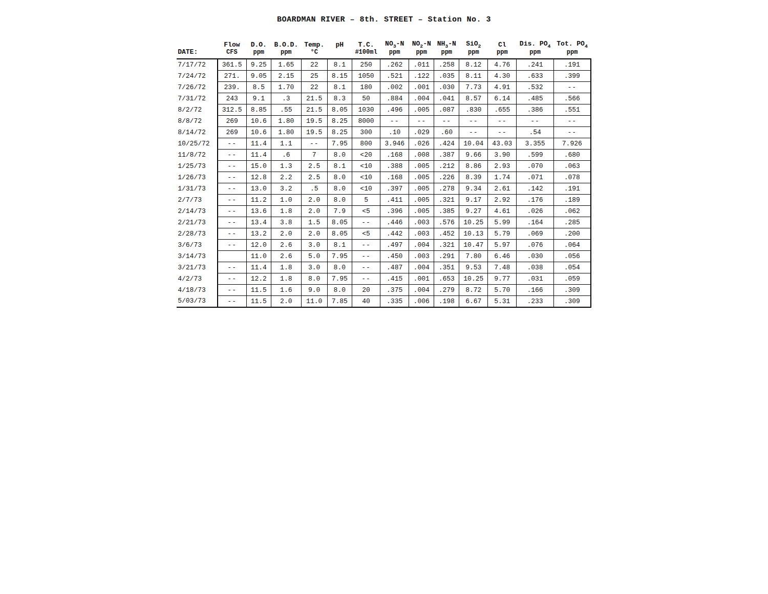BOARDMAN RIVER – 8th. STREET – Station No. 3
| DATE: | Flow CFS | D.O. ppm | B.O.D. ppm | Temp. °C | pH | T.C. #100ml | NO 3 -N ppm | NO 2 -N ppm | NH 3 -N ppm | SiO 2 ppm | Cl ppm | Dis. PO 4 ppm | Tot. PO 4 ppm |
| --- | --- | --- | --- | --- | --- | --- | --- | --- | --- | --- | --- | --- | --- |
| 7/17/72 | 361.5 | 9.25 | 1.65 | 22 | 8.1 | 250 | .262 | .011 | .258 | 8.12 | 4.76 | .241 | .191 |
| 7/24/72 | 271. | 9.05 | 2.15 | 25 | 8.15 | 1050 | .521 | .122 | .035 | 8.11 | 4.30 | .633 | .399 |
| 7/26/72 | 239. | 8.5 | 1.70 | 22 | 8.1 | 180 | .002 | .001 | .030 | 7.73 | 4.91 | .532 | -- |
| 7/31/72 | 243 | 9.1 | .3 | 21.5 | 8.3 | 50 | .884 | .004 | .041 | 8.57 | 6.14 | .485 | .566 |
| 8/2/72 | 312.5 | 8.85 | .55 | 21.5 | 8.05 | 1030 | .496 | .005 | .087 | .830 | .655 | .386 | .551 |
| 8/8/72 | 269 | 10.6 | 1.80 | 19.5 | 8.25 | 8000 | -- | -- | -- | -- | -- | -- | -- |
| 8/14/72 | 269 | 10.6 | 1.80 | 19.5 | 8.25 | 300 | .10 | .029 | .60 | -- | -- | .54 | -- |
| 10/25/72 | -- | 11.4 | 1.1 | -- | 7.95 | 800 | 3.946 | .026 | .424 | 10.04 | 43.03 | 3.355 | 7.926 |
| 11/8/72 | -- | 11.4 | .6 | 7 | 8.0 | <20 | .168 | .008 | .387 | 9.66 | 3.90 | .599 | .680 |
| 1/25/73 | -- | 15.0 | 1.3 | 2.5 | 8.1 | <10 | .388 | .005 | .212 | 8.86 | 2.93 | .070 | .063 |
| 1/26/73 | -- | 12.8 | 2.2 | 2.5 | 8.0 | <10 | .168 | .005 | .226 | 8.39 | 1.74 | .071 | .078 |
| 1/31/73 | -- | 13.0 | 3.2 | .5 | 8.0 | <10 | .397 | .005 | .278 | 9.34 | 2.61 | .142 | .191 |
| 2/7/73 | -- | 11.2 | 1.0 | 2.0 | 8.0 | 5 | .411 | .005 | .321 | 9.17 | 2.92 | .176 | .189 |
| 2/14/73 | -- | 13.6 | 1.8 | 2.0 | 7.9 | <5 | .396 | .005 | .385 | 9.27 | 4.61 | .026 | .062 |
| 2/21/73 | -- | 13.4 | 3.8 | 1.5 | 8.05 | -- | .446 | .003 | .576 | 10.25 | 5.99 | .164 | .285 |
| 2/28/73 | -- | 13.2 | 2.0 | 2.0 | 8.05 | <5 | .442 | .003 | .452 | 10.13 | 5.79 | .069 | .200 |
| 3/6/73 | -- | 12.0 | 2.6 | 3.0 | 8.1 | -- | .497 | .004 | .321 | 10.47 | 5.97 | .076 | .064 |
| 3/14/73 | | 11.0 | 2.6 | 5.0 | 7.95 | -- | .450 | .003 | .291 | 7.80 | 6.46 | .030 | .056 |
| 3/21/73 | -- | 11.4 | 1.8 | 3.0 | 8.0 | -- | .487 | .004 | .351 | 9.53 | 7.48 | .038 | .054 |
| 4/2/73 | -- | 12.2 | 1.8 | 8.0 | 7.95 | -- | .415 | .001 | .653 | 10.25 | 9.77 | .031 | .059 |
| 4/18/73 | -- | 11.5 | 1.6 | 9.0 | 8.0 | 20 | .375 | .004 | .279 | 8.72 | 5.70 | .166 | .309 |
| 5/03/73 | -- | 11.5 | 2.0 | 11.0 | 7.85 | 40 | .335 | .006 | .198 | 6.67 | 5.31 | .233 | .309 |